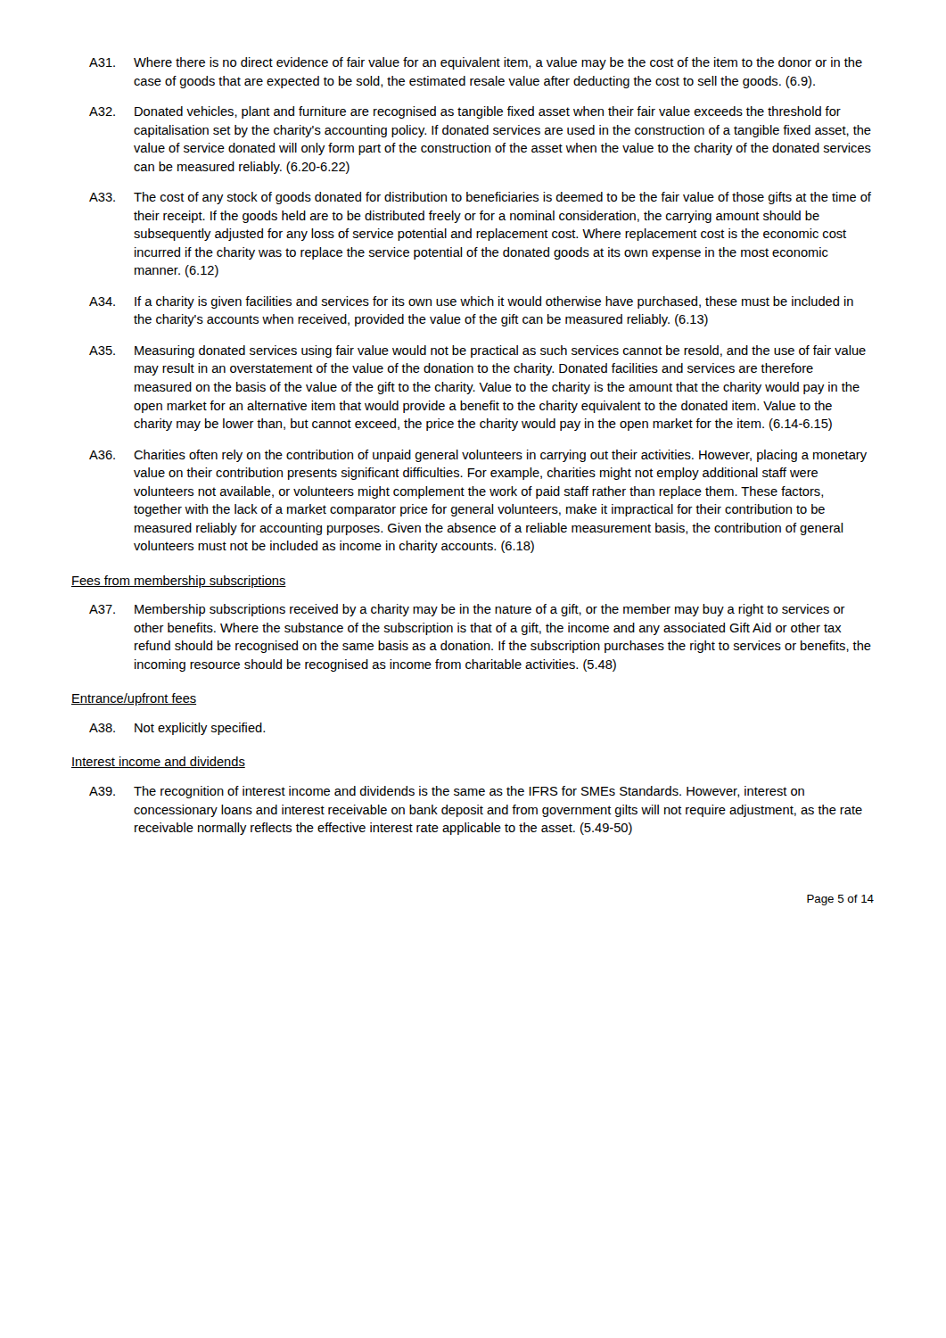A31.
Where there is no direct evidence of fair value for an equivalent item, a value may be the cost of the item to the donor or in the case of goods that are expected to be sold, the estimated resale value after deducting the cost to sell the goods. (6.9).
A32.
Donated vehicles, plant and furniture are recognised as tangible fixed asset when their fair value exceeds the threshold for capitalisation set by the charity's accounting policy. If donated services are used in the construction of a tangible fixed asset, the value of service donated will only form part of the construction of the asset when the value to the charity of the donated services can be measured reliably. (6.20-6.22)
A33.
The cost of any stock of goods donated for distribution to beneficiaries is deemed to be the fair value of those gifts at the time of their receipt. If the goods held are to be distributed freely or for a nominal consideration, the carrying amount should be subsequently adjusted for any loss of service potential and replacement cost. Where replacement cost is the economic cost incurred if the charity was to replace the service potential of the donated goods at its own expense in the most economic manner. (6.12)
A34.
If a charity is given facilities and services for its own use which it would otherwise have purchased, these must be included in the charity's accounts when received, provided the value of the gift can be measured reliably. (6.13)
A35.
Measuring donated services using fair value would not be practical as such services cannot be resold, and the use of fair value may result in an overstatement of the value of the donation to the charity. Donated facilities and services are therefore measured on the basis of the value of the gift to the charity. Value to the charity is the amount that the charity would pay in the open market for an alternative item that would provide a benefit to the charity equivalent to the donated item. Value to the charity may be lower than, but cannot exceed, the price the charity would pay in the open market for the item. (6.14-6.15)
A36.
Charities often rely on the contribution of unpaid general volunteers in carrying out their activities. However, placing a monetary value on their contribution presents significant difficulties. For example, charities might not employ additional staff were volunteers not available, or volunteers might complement the work of paid staff rather than replace them. These factors, together with the lack of a market comparator price for general volunteers, make it impractical for their contribution to be measured reliably for accounting purposes. Given the absence of a reliable measurement basis, the contribution of general volunteers must not be included as income in charity accounts. (6.18)
Fees from membership subscriptions
A37.
Membership subscriptions received by a charity may be in the nature of a gift, or the member may buy a right to services or other benefits. Where the substance of the subscription is that of a gift, the income and any associated Gift Aid or other tax refund should be recognised on the same basis as a donation. If the subscription purchases the right to services or benefits, the incoming resource should be recognised as income from charitable activities. (5.48)
Entrance/upfront fees
A38.
Not explicitly specified.
Interest income and dividends
A39.
The recognition of interest income and dividends is the same as the IFRS for SMEs Standards. However, interest on concessionary loans and interest receivable on bank deposit and from government gilts will not require adjustment, as the rate receivable normally reflects the effective interest rate applicable to the asset. (5.49-50)
Page 5 of 14